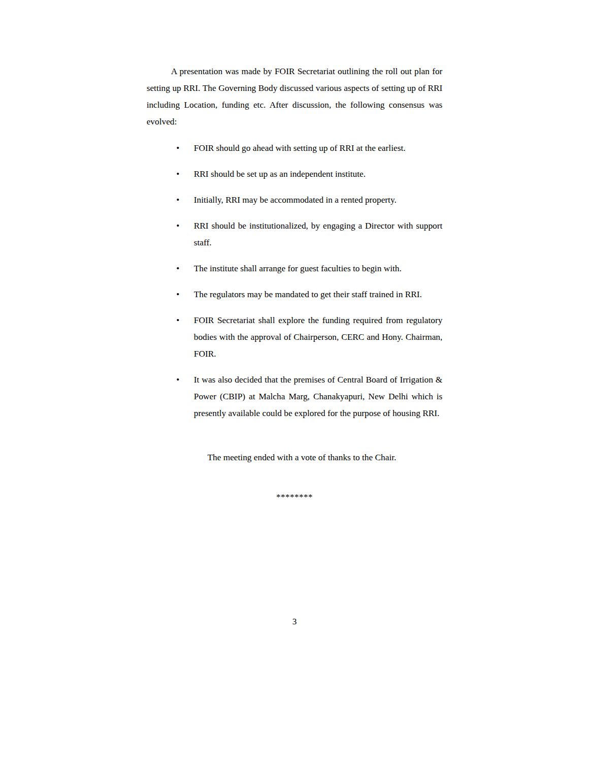A presentation was made by FOIR Secretariat outlining the roll out plan for setting up RRI. The Governing Body discussed various aspects of setting up of RRI including Location, funding etc. After discussion, the following consensus was evolved:
FOIR should go ahead with setting up of RRI at the earliest.
RRI should be set up as an independent institute.
Initially, RRI may be accommodated in a rented property.
RRI should be institutionalized, by engaging a Director with support staff.
The institute shall arrange for guest faculties to begin with.
The regulators may be mandated to get their staff trained in RRI.
FOIR Secretariat shall explore the funding required from regulatory bodies with the approval of Chairperson, CERC and Hony. Chairman, FOIR.
It was also decided that the premises of Central Board of Irrigation & Power (CBIP) at Malcha Marg, Chanakyapuri, New Delhi which is presently available could be explored for the purpose of housing RRI.
The meeting ended with a vote of thanks to the Chair.
********
3